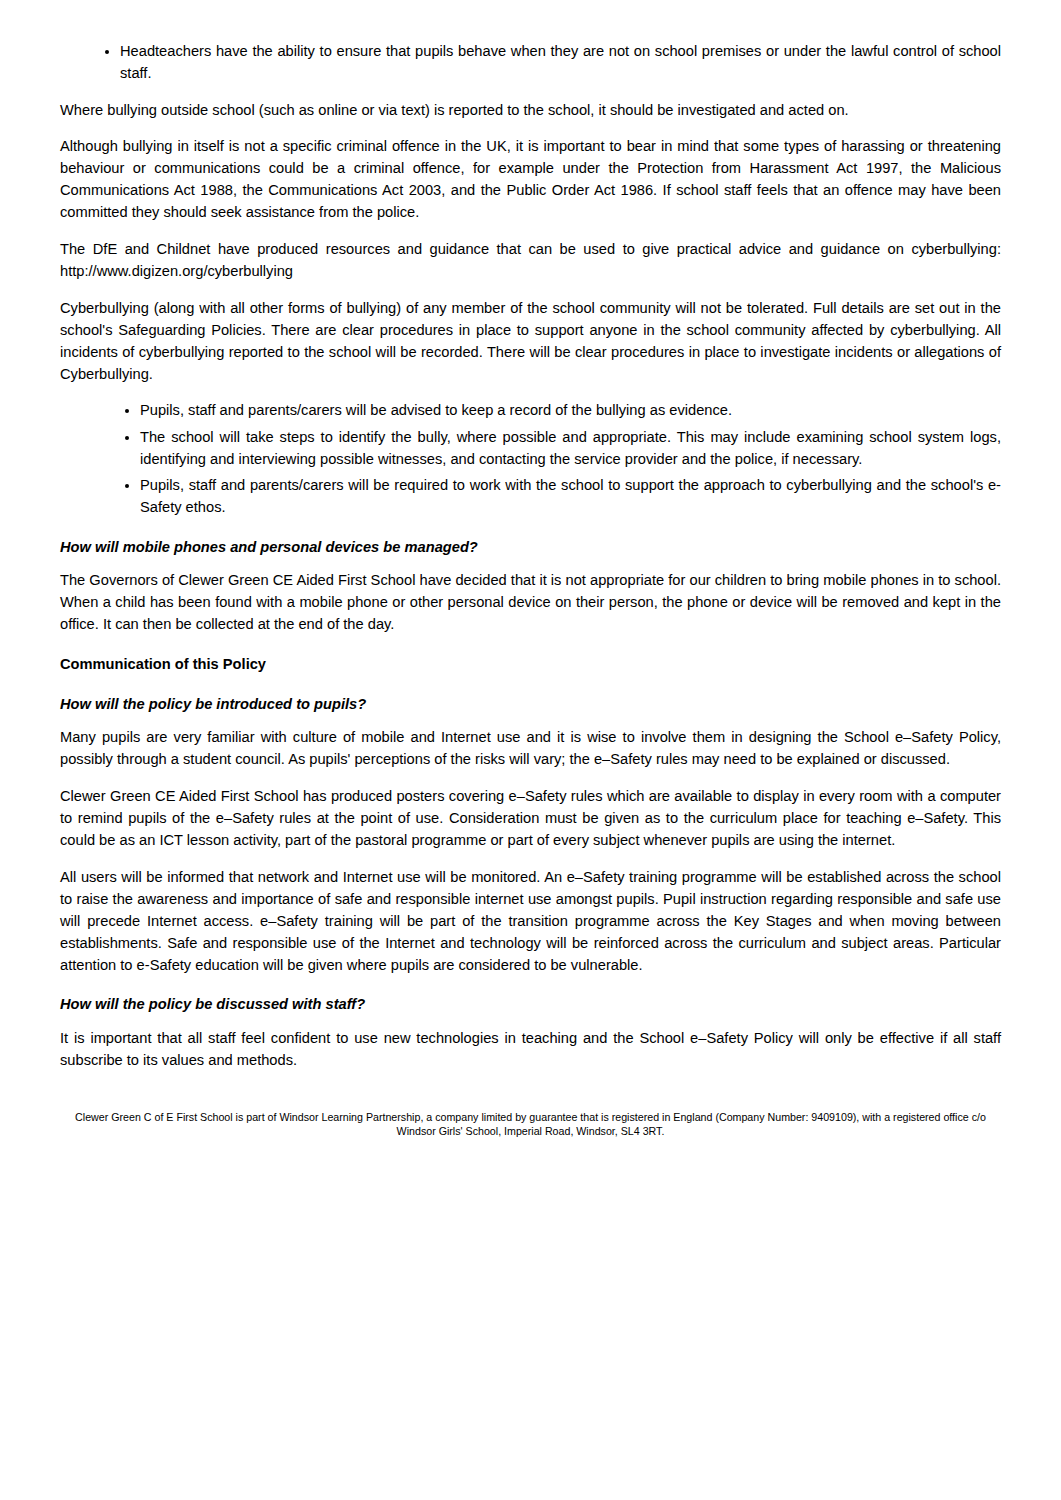Headteachers have the ability to ensure that pupils behave when they are not on school premises or under the lawful control of school staff.
Where bullying outside school (such as online or via text) is reported to the school, it should be investigated and acted on.
Although bullying in itself is not a specific criminal offence in the UK, it is important to bear in mind that some types of harassing or threatening behaviour or communications could be a criminal offence, for example under the Protection from Harassment Act 1997, the Malicious Communications Act 1988, the Communications Act 2003, and the Public Order Act 1986. If school staff feels that an offence may have been committed they should seek assistance from the police.
The DfE and Childnet have produced resources and guidance that can be used to give practical advice and guidance on cyberbullying: http://www.digizen.org/cyberbullying
Cyberbullying (along with all other forms of bullying) of any member of the school community will not be tolerated. Full details are set out in the school's Safeguarding Policies. There are clear procedures in place to support anyone in the school community affected by cyberbullying. All incidents of cyberbullying reported to the school will be recorded. There will be clear procedures in place to investigate incidents or allegations of Cyberbullying.
Pupils, staff and parents/carers will be advised to keep a record of the bullying as evidence.
The school will take steps to identify the bully, where possible and appropriate. This may include examining school system logs, identifying and interviewing possible witnesses, and contacting the service provider and the police, if necessary.
Pupils, staff and parents/carers will be required to work with the school to support the approach to cyberbullying and the school's e-Safety ethos.
How will mobile phones and personal devices be managed?
The Governors of Clewer Green CE Aided First School have decided that it is not appropriate for our children to bring mobile phones in to school. When a child has been found with a mobile phone or other personal device on their person, the phone or device will be removed and kept in the office. It can then be collected at the end of the day.
Communication of this Policy
How will the policy be introduced to pupils?
Many pupils are very familiar with culture of mobile and Internet use and it is wise to involve them in designing the School e–Safety Policy, possibly through a student council. As pupils' perceptions of the risks will vary; the e–Safety rules may need to be explained or discussed.
Clewer Green CE Aided First School has produced posters covering e–Safety rules which are available to display in every room with a computer to remind pupils of the e–Safety rules at the point of use. Consideration must be given as to the curriculum place for teaching e–Safety. This could be as an ICT lesson activity, part of the pastoral programme or part of every subject whenever pupils are using the internet.
All users will be informed that network and Internet use will be monitored. An e–Safety training programme will be established across the school to raise the awareness and importance of safe and responsible internet use amongst pupils. Pupil instruction regarding responsible and safe use will precede Internet access. e–Safety training will be part of the transition programme across the Key Stages and when moving between establishments. Safe and responsible use of the Internet and technology will be reinforced across the curriculum and subject areas. Particular attention to e-Safety education will be given where pupils are considered to be vulnerable.
How will the policy be discussed with staff?
It is important that all staff feel confident to use new technologies in teaching and the School e–Safety Policy will only be effective if all staff subscribe to its values and methods.
Clewer Green C of E First School is part of Windsor Learning Partnership, a company limited by guarantee that is registered in England (Company Number: 9409109), with a registered office c/o Windsor Girls' School, Imperial Road, Windsor, SL4 3RT.